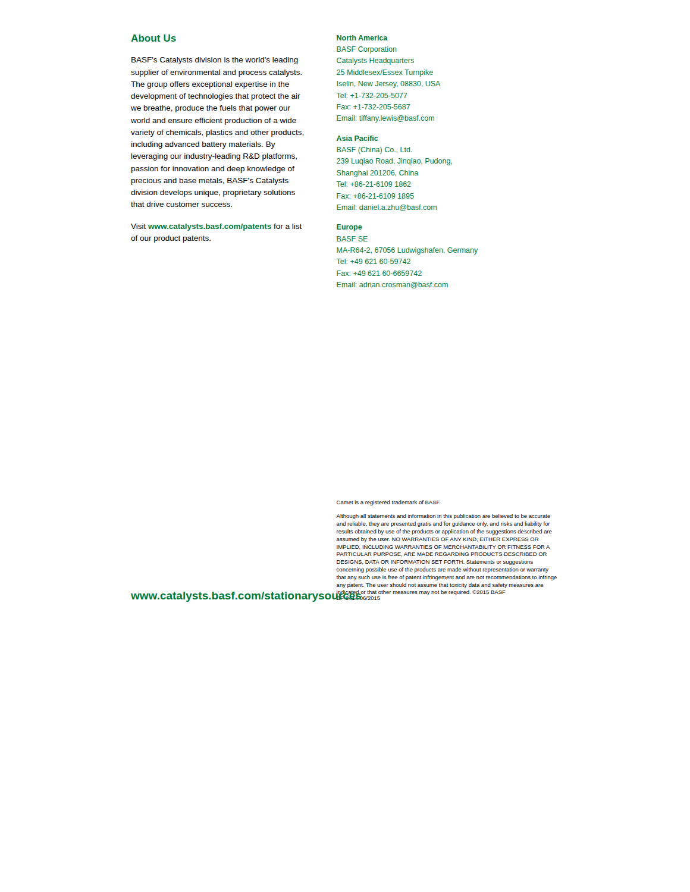About Us
BASF's Catalysts division is the world's leading supplier of environmental and process catalysts. The group offers exceptional expertise in the development of technologies that protect the air we breathe, produce the fuels that power our world and ensure efficient production of a wide variety of chemicals, plastics and other products, including advanced battery materials. By leveraging our industry-leading R&D platforms, passion for innovation and deep knowledge of precious and base metals, BASF's Catalysts division develops unique, proprietary solutions that drive customer success.
Visit www.catalysts.basf.com/patents for a list of our product patents.
North America BASF Corporation Catalysts Headquarters 25 Middlesex/Essex Turnpike Iselin, New Jersey, 08830, USA Tel: +1-732-205-5077 Fax: +1-732-205-5687 Email: tiffany.lewis@basf.com
Asia Pacific BASF (China) Co., Ltd. 239 Luqiao Road, Jinqiao, Pudong, Shanghai 201206, China Tel: +86-21-6109 1862 Fax: +86-21-6109 1895 Email: daniel.a.zhu@basf.com
Europe BASF SE MA-R64-2, 67056 Ludwigshafen, Germany Tel: +49 621 60-59742 Fax: +49 621 60-6659742 Email: adrian.crosman@basf.com
Camet is a registered trademark of BASF.
Although all statements and information in this publication are believed to be accurate and reliable, they are presented gratis and for guidance only, and risks and liability for results obtained by use of the products or application of the suggestions described are assumed by the user. NO WARRANTIES OF ANY KIND, EITHER EXPRESS OR IMPLIED, INCLUDING WARRANTIES OF MERCHANTABILITY OR FITNESS FOR A PARTICULAR PURPOSE, ARE MADE REGARDING PRODUCTS DESCRIBED OR DESIGNS, DATA OR INFORMATION SET FORTH. Statements or suggestions concerning possible use of the products are made without representation or warranty that any such use is free of patent infringement and are not recommendations to infringe any patent. The user should not assume that toxicity data and safety measures are indicated or that other measures may not be required. ©2015 BASF
BF-9414 06/2015
www.catalysts.basf.com/stationarysources